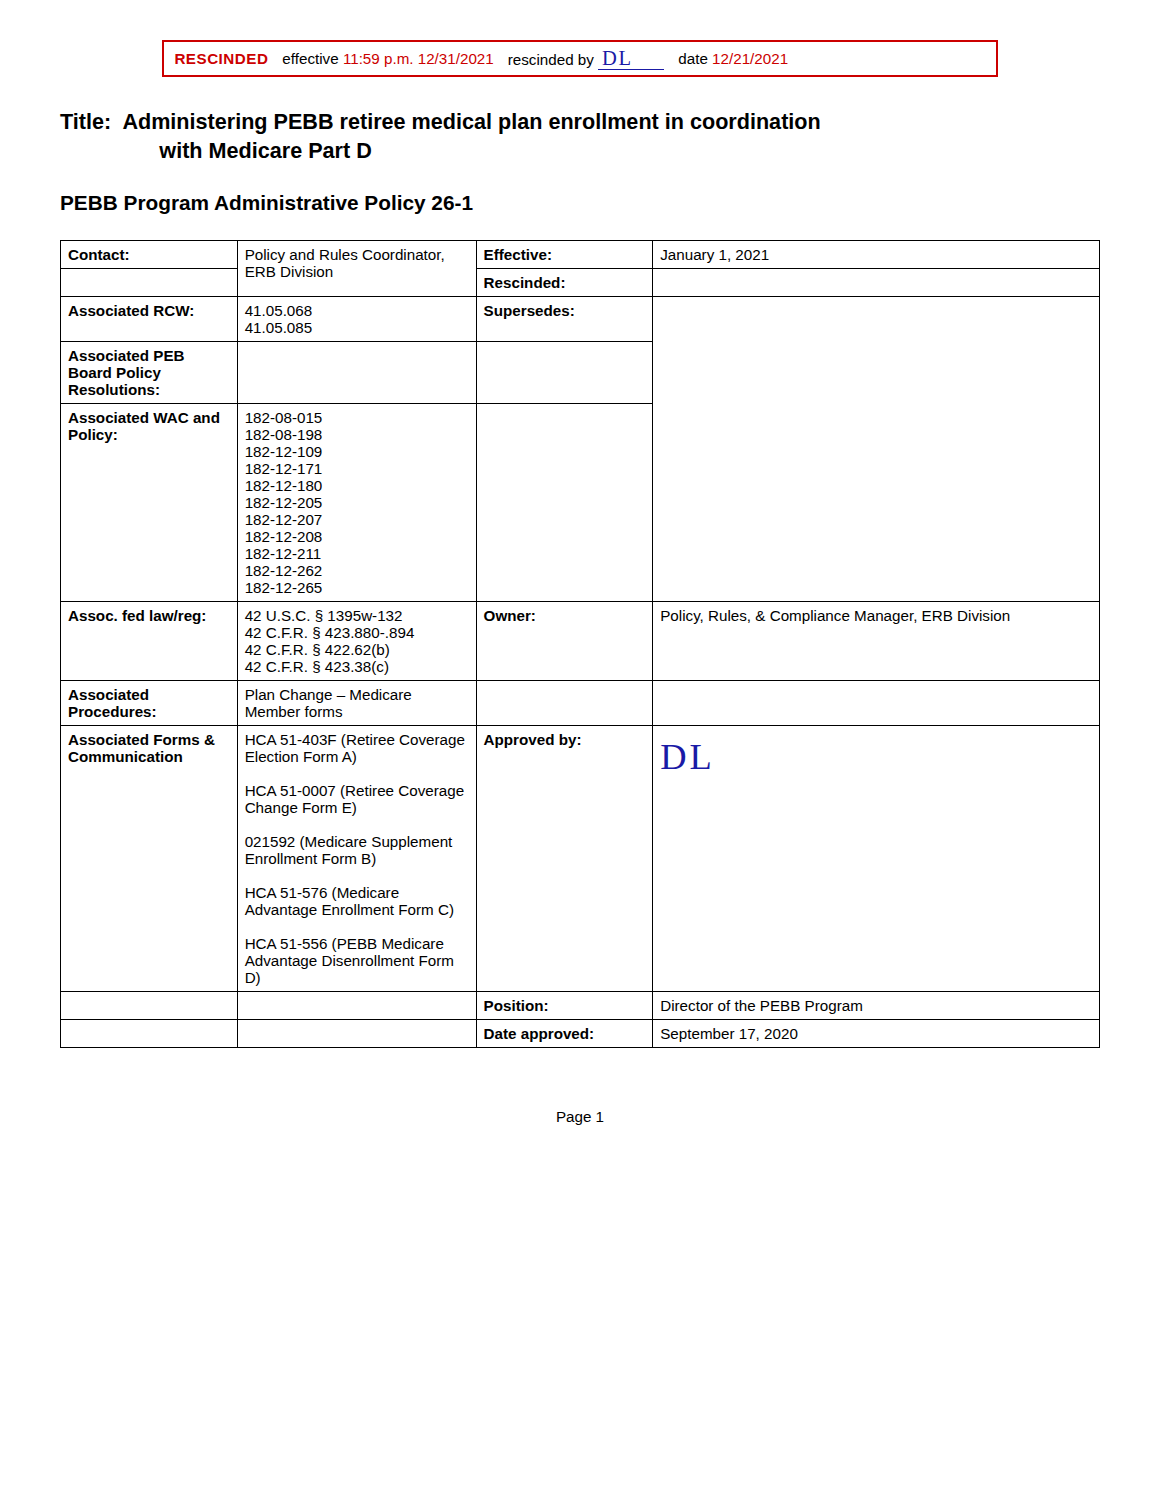RESCINDED effective 11:59 p.m. 12/31/2021 rescinded by D L    date 12/21/2021
Title: Administering PEBB retiree medical plan enrollment in coordination with Medicare Part D
PEBB Program Administrative Policy 26-1
| Contact: | Policy and Rules Coordinator, ERB Division | Effective: | January 1, 2021 |
| | Rescinded: | |
| Associated RCW: | 41.05.068 41.05.085 | Supersedes: | |
| Associated PEB Board Policy Resolutions: | | |
| Associated WAC and Policy: | 182-08-015 182-08-198 182-12-109 182-12-171 182-12-180 182-12-205 182-12-207 182-12-208 182-12-211 182-12-262 182-12-265 | |
| Assoc. fed law/reg: | 42 U.S.C. § 1395w-132 42 C.F.R. § 423.880-.894 42 C.F.R. § 422.62(b) 42 C.F.R. § 423.38(c) | Owner: | Policy, Rules, & Compliance Manager, ERB Division |
| Associated Procedures: | Plan Change – Medicare Member forms | | |
| Associated Forms & Communication | HCA 51-403F (Retiree Coverage Election Form A) HCA 51-0007 (Retiree Coverage Change Form E) 021592 (Medicare Supplement Enrollment Form B) HCA 51-576 (Medicare Advantage Enrollment Form C) HCA 51-556 (PEBB Medicare Advantage Disenrollment Form D) | Approved by: | D L |
| | | Position: | Director of the PEBB Program |
| | | Date approved: | September 17, 2020 |
Page 1